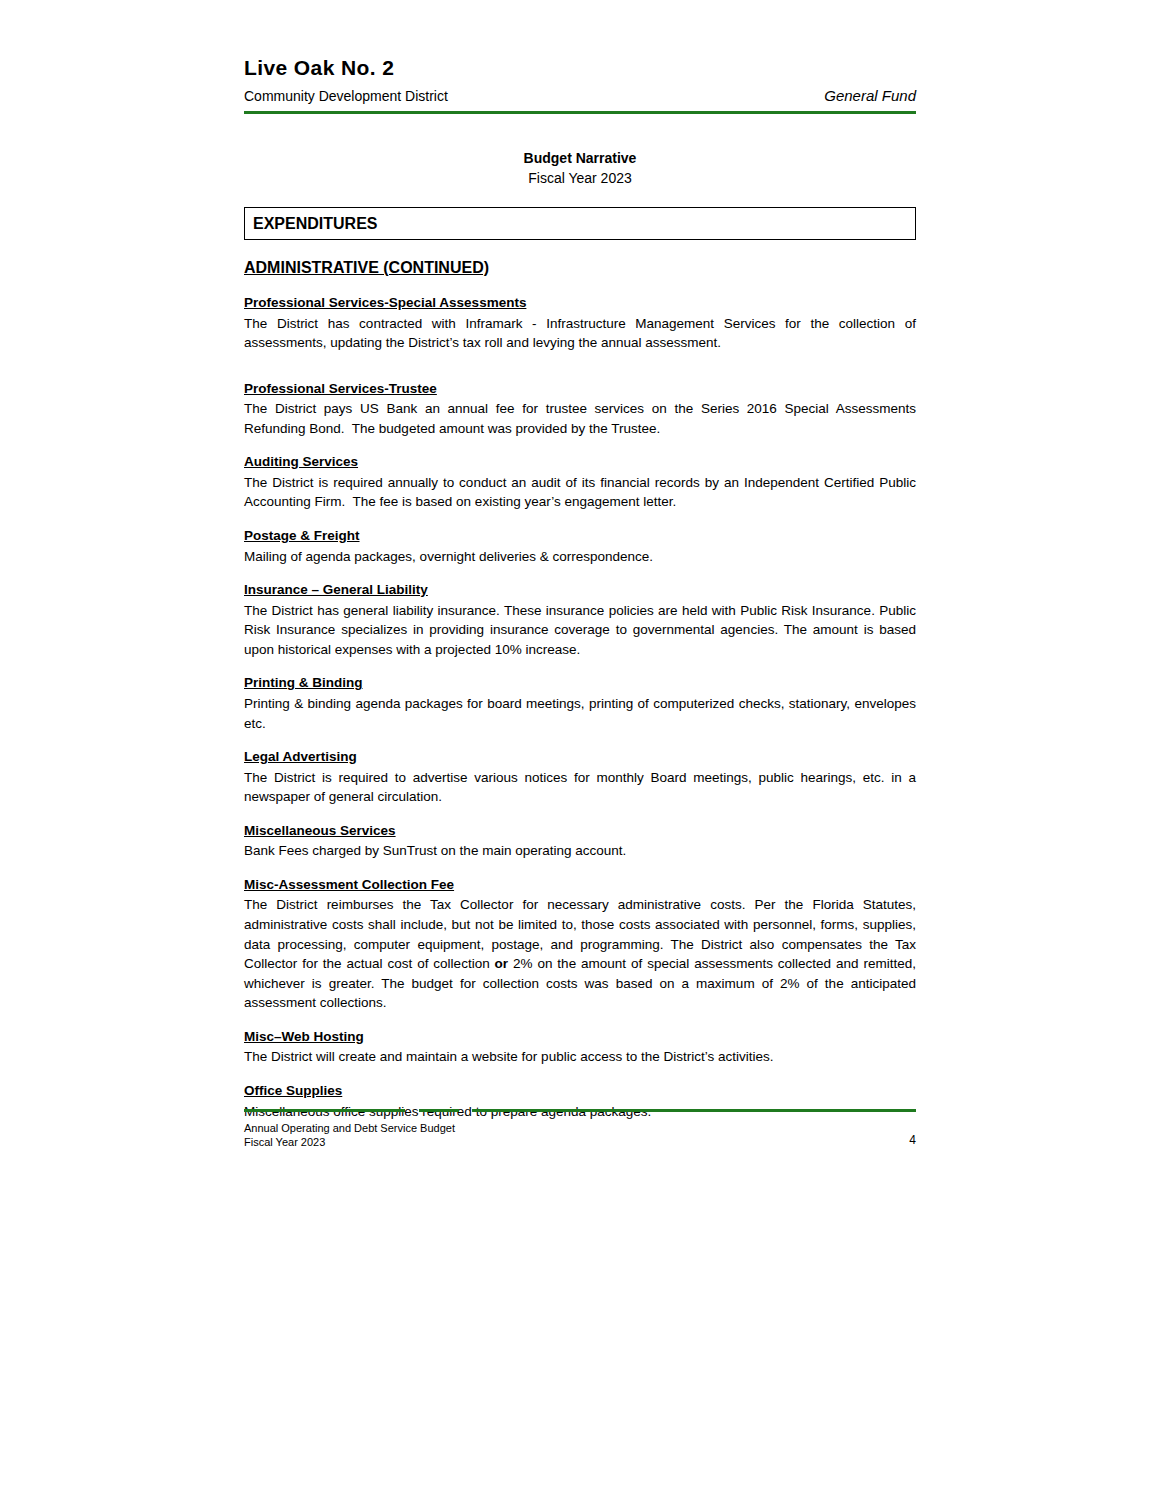Live Oak No. 2
Community Development District
General Fund
Budget Narrative
Fiscal Year 2023
EXPENDITURES
ADMINISTRATIVE (CONTINUED)
Professional Services-Special Assessments
The District has contracted with Inframark - Infrastructure Management Services for the collection of assessments, updating the District’s tax roll and levying the annual assessment.
Professional Services-Trustee
The District pays US Bank an annual fee for trustee services on the Series 2016 Special Assessments Refunding Bond. The budgeted amount was provided by the Trustee.
Auditing Services
The District is required annually to conduct an audit of its financial records by an Independent Certified Public Accounting Firm. The fee is based on existing year’s engagement letter.
Postage & Freight
Mailing of agenda packages, overnight deliveries & correspondence.
Insurance – General Liability
The District has general liability insurance. These insurance policies are held with Public Risk Insurance. Public Risk Insurance specializes in providing insurance coverage to governmental agencies. The amount is based upon historical expenses with a projected 10% increase.
Printing & Binding
Printing & binding agenda packages for board meetings, printing of computerized checks, stationary, envelopes etc.
Legal Advertising
The District is required to advertise various notices for monthly Board meetings, public hearings, etc. in a newspaper of general circulation.
Miscellaneous Services
Bank Fees charged by SunTrust on the main operating account.
Misc-Assessment Collection Fee
The District reimburses the Tax Collector for necessary administrative costs. Per the Florida Statutes, administrative costs shall include, but not be limited to, those costs associated with personnel, forms, supplies, data processing, computer equipment, postage, and programming. The District also compensates the Tax Collector for the actual cost of collection or 2% on the amount of special assessments collected and remitted, whichever is greater. The budget for collection costs was based on a maximum of 2% of the anticipated assessment collections.
Misc–Web Hosting
The District will create and maintain a website for public access to the District’s activities.
Office Supplies
Miscellaneous office supplies required to prepare agenda packages.
Annual Operating and Debt Service Budget
Fiscal Year 2023
4